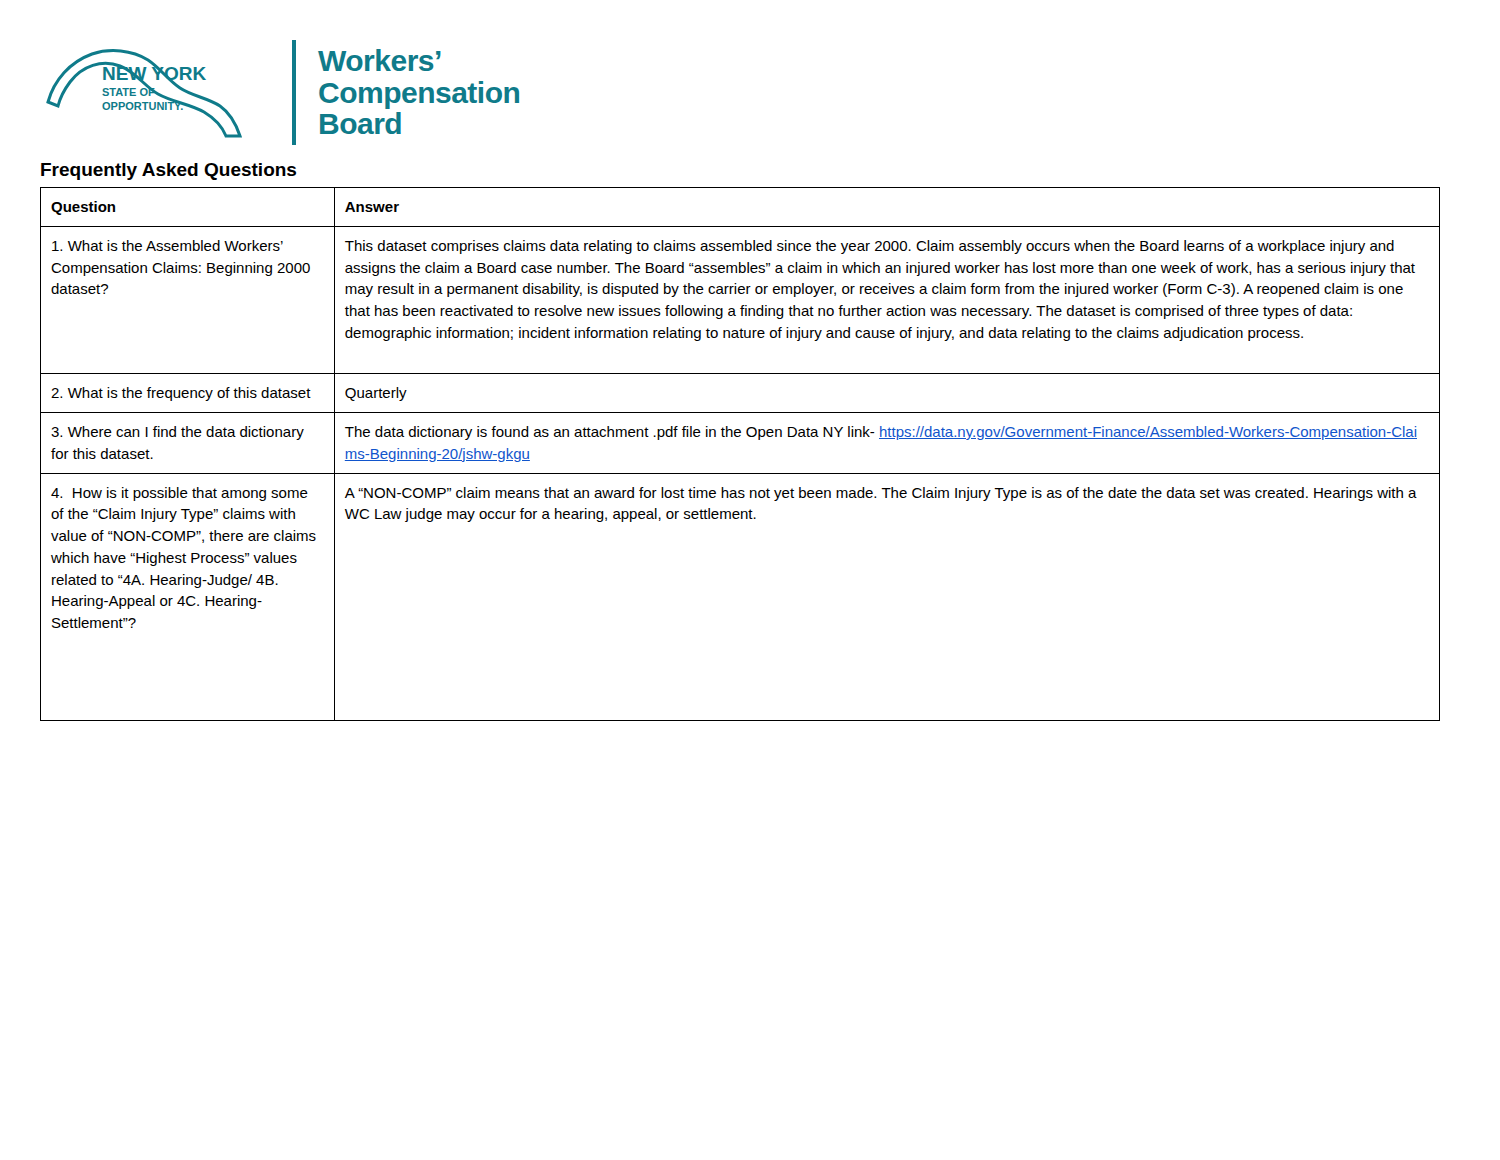NEW YORK STATE OF OPPORTUNITY.
Workers’
Compensation
Board
Frequently Asked Questions
| Question | Answer |
| --- | --- |
| 1. What is the Assembled Workers’ Compensation Claims: Beginning 2000 dataset? | This dataset comprises claims data relating to claims assembled since the year 2000. Claim assembly occurs when the Board learns of a workplace injury and assigns the claim a Board case number. The Board “assembles” a claim in which an injured worker has lost more than one week of work, has a serious injury that may result in a permanent disability, is disputed by the carrier or employer, or receives a claim form from the injured worker (Form C-3). A reopened claim is one that has been reactivated to resolve new issues following a finding that no further action was necessary. The dataset is comprised of three types of data: demographic information; incident information relating to nature of injury and cause of injury, and data relating to the claims adjudication process. |
| 2. What is the frequency of this dataset | Quarterly |
| 3. Where can I find the data dictionary for this dataset. | The data dictionary is found as an attachment .pdf file in the Open Data NY link- https://data.ny.gov/Government-Finance/Assembled-Workers-Compensation-Claims-Beginning-20/jshw-gkgu |
| 4. How is it possible that among some of the “Claim Injury Type” claims with value of “NON-COMP”, there are claims which have “Highest Process” values related to “4A. Hearing-Judge/ 4B. Hearing-Appeal or 4C. Hearing-Settlement”? | A “NON-COMP” claim means that an award for lost time has not yet been made. The Claim Injury Type is as of the date the data set was created. Hearings with a WC Law judge may occur for a hearing, appeal, or settlement. |